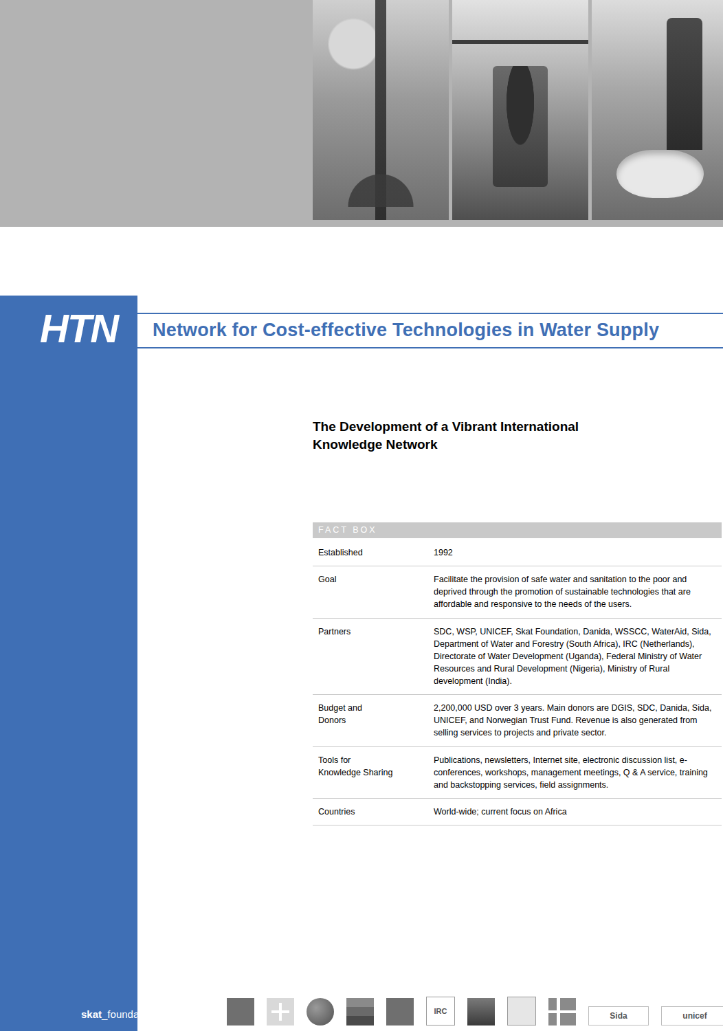HTN
Network for Cost-effective Technologies in Water Supply
The Development of a Vibrant International
Knowledge Network
FACT BOX
| Established | 1992 |
| Goal | Facilitate the provision of safe water and sanitation to the poor and deprived through the promotion of sustainable technologies that are affordable and responsive to the needs of the users. |
| Partners | SDC, WSP, UNICEF, Skat Foundation, Danida, WSSCC, WaterAid, Sida, Department of Water and Forestry (South Africa), IRC (Netherlands), Directorate of Water Development (Uganda), Federal Ministry of Water Resources and Rural Development (Nigeria), Ministry of Rural development (India). |
| Budget and Donors | 2,200,000 USD over 3 years. Main donors are DGIS, SDC, Danida, Sida, UNICEF, and Norwegian Trust Fund. Revenue is also generated from selling services to projects and private sector. |
| Tools for Knowledge Sharing | Publications, newsletters, Internet site, electronic discussion list, e-conferences, workshops, management meetings, Q & A service, training and backstopping services, field assignments. |
| Countries | World-wide; current focus on Africa |
skat_foundation
Sida
unicef
wsp